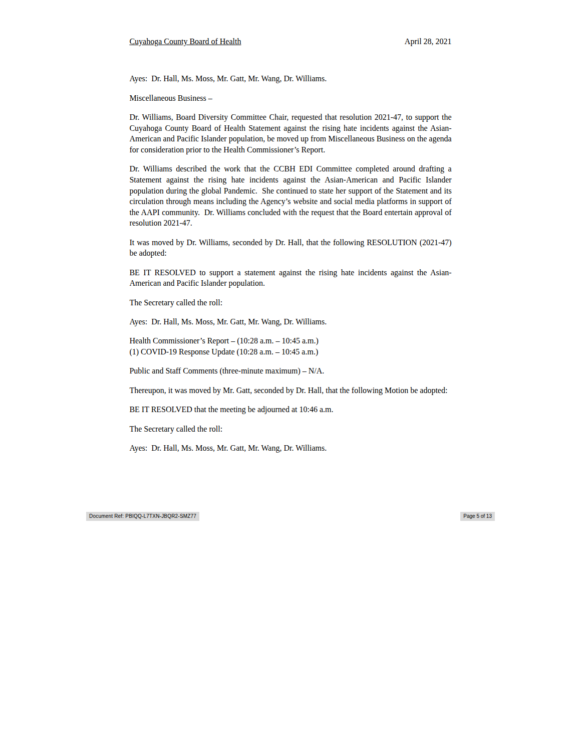Cuyahoga County Board of Health April 28, 2021
Ayes: Dr. Hall, Ms. Moss, Mr. Gatt, Mr. Wang, Dr. Williams.
Miscellaneous Business –
Dr. Williams, Board Diversity Committee Chair, requested that resolution 2021-47, to support the Cuyahoga County Board of Health Statement against the rising hate incidents against the Asian-American and Pacific Islander population, be moved up from Miscellaneous Business on the agenda for consideration prior to the Health Commissioner’s Report.
Dr. Williams described the work that the CCBH EDI Committee completed around drafting a Statement against the rising hate incidents against the Asian-American and Pacific Islander population during the global Pandemic. She continued to state her support of the Statement and its circulation through means including the Agency’s website and social media platforms in support of the AAPI community. Dr. Williams concluded with the request that the Board entertain approval of resolution 2021-47.
It was moved by Dr. Williams, seconded by Dr. Hall, that the following RESOLUTION (2021-47) be adopted:
BE IT RESOLVED to support a statement against the rising hate incidents against the Asian-American and Pacific Islander population.
The Secretary called the roll:
Ayes: Dr. Hall, Ms. Moss, Mr. Gatt, Mr. Wang, Dr. Williams.
Health Commissioner’s Report – (10:28 a.m. – 10:45 a.m.)
(1) COVID-19 Response Update (10:28 a.m. – 10:45 a.m.)
Public and Staff Comments (three-minute maximum) – N/A.
Thereupon, it was moved by Mr. Gatt, seconded by Dr. Hall, that the following Motion be adopted:
BE IT RESOLVED that the meeting be adjourned at 10:46 a.m.
The Secretary called the roll:
Ayes: Dr. Hall, Ms. Moss, Mr. Gatt, Mr. Wang, Dr. Williams.
Document Ref: PBIQQ-L7TXN-JBQR2-SMZ77 Page 5 of 13